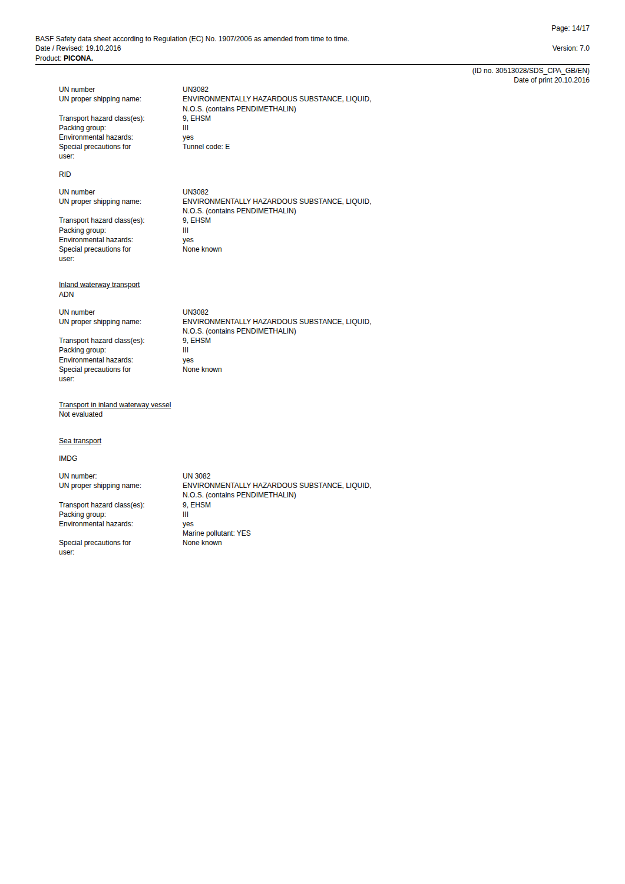Page: 14/17
BASF Safety data sheet according to Regulation (EC) No. 1907/2006 as amended from time to time.
Date / Revised: 19.10.2016 Version: 7.0
Product: PICONA.
(ID no. 30513028/SDS_CPA_GB/EN)
Date of print 20.10.2016
| UN number | UN3082 |
| UN proper shipping name: | ENVIRONMENTALLY HAZARDOUS SUBSTANCE, LIQUID, N.O.S. (contains PENDIMETHALIN) |
| Transport hazard class(es): | 9, EHSM |
| Packing group: | III |
| Environmental hazards: | yes |
| Special precautions for user: | Tunnel code: E |
RID
| UN number | UN3082 |
| UN proper shipping name: | ENVIRONMENTALLY HAZARDOUS SUBSTANCE, LIQUID, N.O.S. (contains PENDIMETHALIN) |
| Transport hazard class(es): | 9, EHSM |
| Packing group: | III |
| Environmental hazards: | yes |
| Special precautions for user: | None known |
Inland waterway transport
ADN
| UN number | UN3082 |
| UN proper shipping name: | ENVIRONMENTALLY HAZARDOUS SUBSTANCE, LIQUID, N.O.S. (contains PENDIMETHALIN) |
| Transport hazard class(es): | 9, EHSM |
| Packing group: | III |
| Environmental hazards: | yes |
| Special precautions for user: | None known |
Transport in inland waterway vessel
Not evaluated
Sea transport
IMDG
| UN number: | UN 3082 |
| UN proper shipping name: | ENVIRONMENTALLY HAZARDOUS SUBSTANCE, LIQUID, N.O.S. (contains PENDIMETHALIN) |
| Transport hazard class(es): | 9, EHSM |
| Packing group: | III |
| Environmental hazards: | yes Marine pollutant: YES |
| Special precautions for user: | None known |